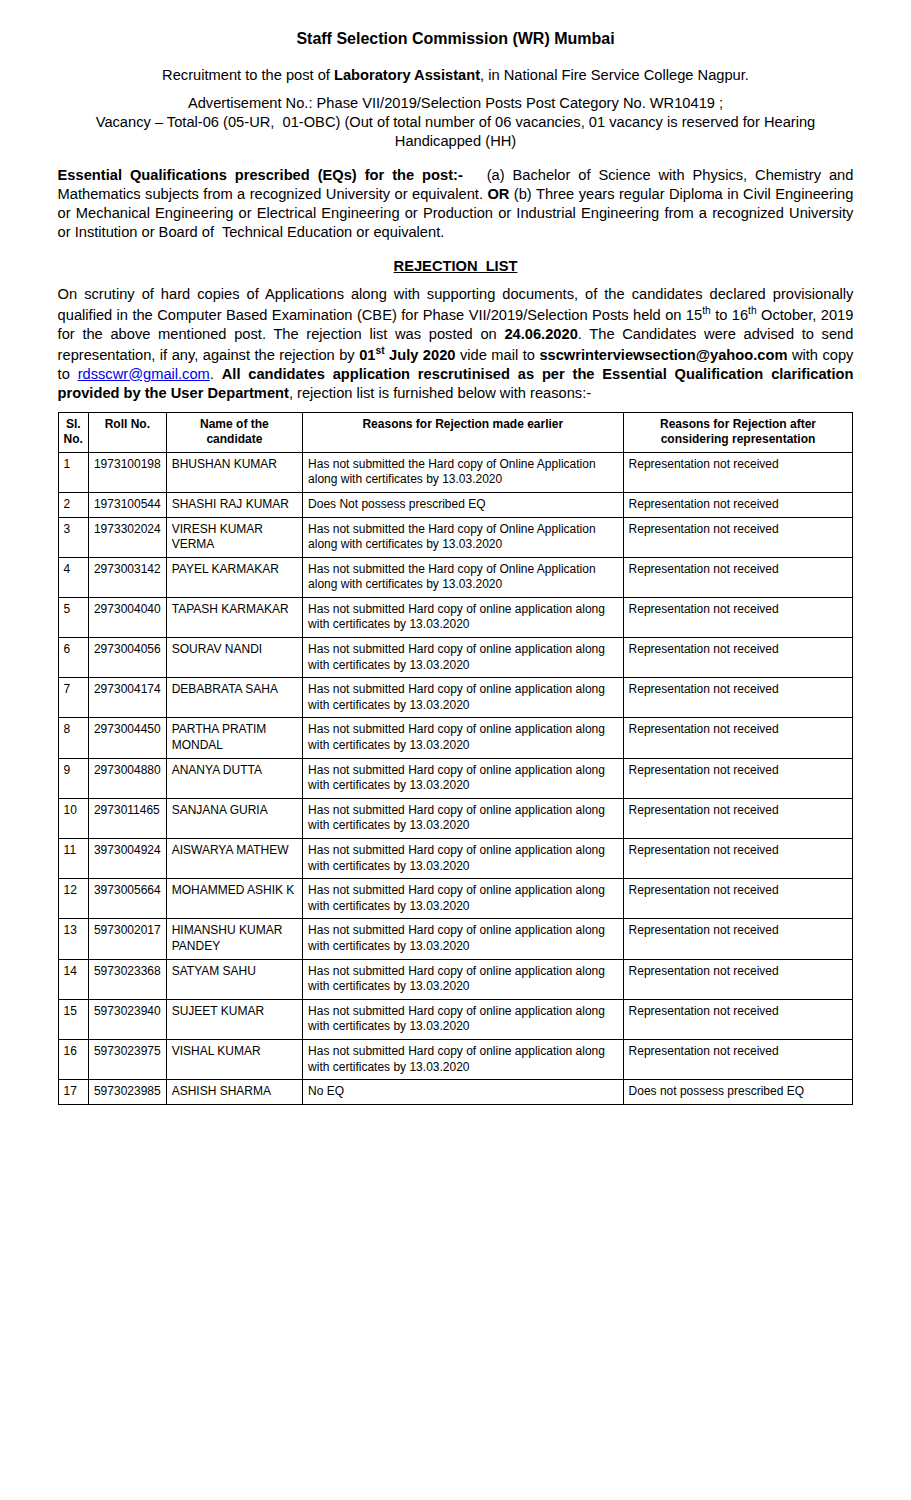Staff Selection Commission (WR) Mumbai
Recruitment to the post of Laboratory Assistant, in National Fire Service College Nagpur.
Advertisement No.: Phase VII/2019/Selection Posts Post Category No. WR10419 ;
Vacancy – Total-06 (05-UR, 01-OBC) (Out of total number of 06 vacancies, 01 vacancy is reserved for Hearing Handicapped (HH)
Essential Qualifications prescribed (EQs) for the post:- (a) Bachelor of Science with Physics, Chemistry and Mathematics subjects from a recognized University or equivalent. OR (b) Three years regular Diploma in Civil Engineering or Mechanical Engineering or Electrical Engineering or Production or Industrial Engineering from a recognized University or Institution or Board of Technical Education or equivalent.
REJECTION LIST
On scrutiny of hard copies of Applications along with supporting documents, of the candidates declared provisionally qualified in the Computer Based Examination (CBE) for Phase VII/2019/Selection Posts held on 15th to 16th October, 2019 for the above mentioned post. The rejection list was posted on 24.06.2020. The Candidates were advised to send representation, if any, against the rejection by 01st July 2020 vide mail to sscwrinterviewsection@yahoo.com with copy to rdsscwr@gmail.com. All candidates application rescrutinised as per the Essential Qualification clarification provided by the User Department, rejection list is furnished below with reasons:-
| Sl. No. | Roll No. | Name of the candidate | Reasons for Rejection made earlier | Reasons for Rejection after considering representation |
| --- | --- | --- | --- | --- |
| 1 | 1973100198 | BHUSHAN KUMAR | Has not submitted the Hard copy of Online Application along with certificates by 13.03.2020 | Representation not received |
| 2 | 1973100544 | SHASHI RAJ KUMAR | Does Not possess prescribed EQ | Representation not received |
| 3 | 1973302024 | VIRESH KUMAR VERMA | Has not submitted the Hard copy of Online Application along with certificates by 13.03.2020 | Representation not received |
| 4 | 2973003142 | PAYEL KARMAKAR | Has not submitted the Hard copy of Online Application along with certificates by 13.03.2020 | Representation not received |
| 5 | 2973004040 | TAPASH KARMAKAR | Has not submitted Hard copy of online application along with certificates by 13.03.2020 | Representation not received |
| 6 | 2973004056 | SOURAV NANDI | Has not submitted Hard copy of online application along with certificates by 13.03.2020 | Representation not received |
| 7 | 2973004174 | DEBABRATA SAHA | Has not submitted Hard copy of online application along with certificates by 13.03.2020 | Representation not received |
| 8 | 2973004450 | PARTHA PRATIM MONDAL | Has not submitted Hard copy of online application along with certificates by 13.03.2020 | Representation not received |
| 9 | 2973004880 | ANANYA DUTTA | Has not submitted Hard copy of online application along with certificates by 13.03.2020 | Representation not received |
| 10 | 2973011465 | SANJANA GURIA | Has not submitted Hard copy of online application along with certificates by 13.03.2020 | Representation not received |
| 11 | 3973004924 | AISWARYA MATHEW | Has not submitted Hard copy of online application along with certificates by 13.03.2020 | Representation not received |
| 12 | 3973005664 | MOHAMMED ASHIK K | Has not submitted Hard copy of online application along with certificates by 13.03.2020 | Representation not received |
| 13 | 5973002017 | HIMANSHU KUMAR PANDEY | Has not submitted Hard copy of online application along with certificates by 13.03.2020 | Representation not received |
| 14 | 5973023368 | SATYAM SAHU | Has not submitted Hard copy of online application along with certificates by 13.03.2020 | Representation not received |
| 15 | 5973023940 | SUJEET KUMAR | Has not submitted Hard copy of online application along with certificates by 13.03.2020 | Representation not received |
| 16 | 5973023975 | VISHAL KUMAR | Has not submitted Hard copy of online application along with certificates by 13.03.2020 | Representation not received |
| 17 | 5973023985 | ASHISH SHARMA | No EQ | Does not possess prescribed EQ |